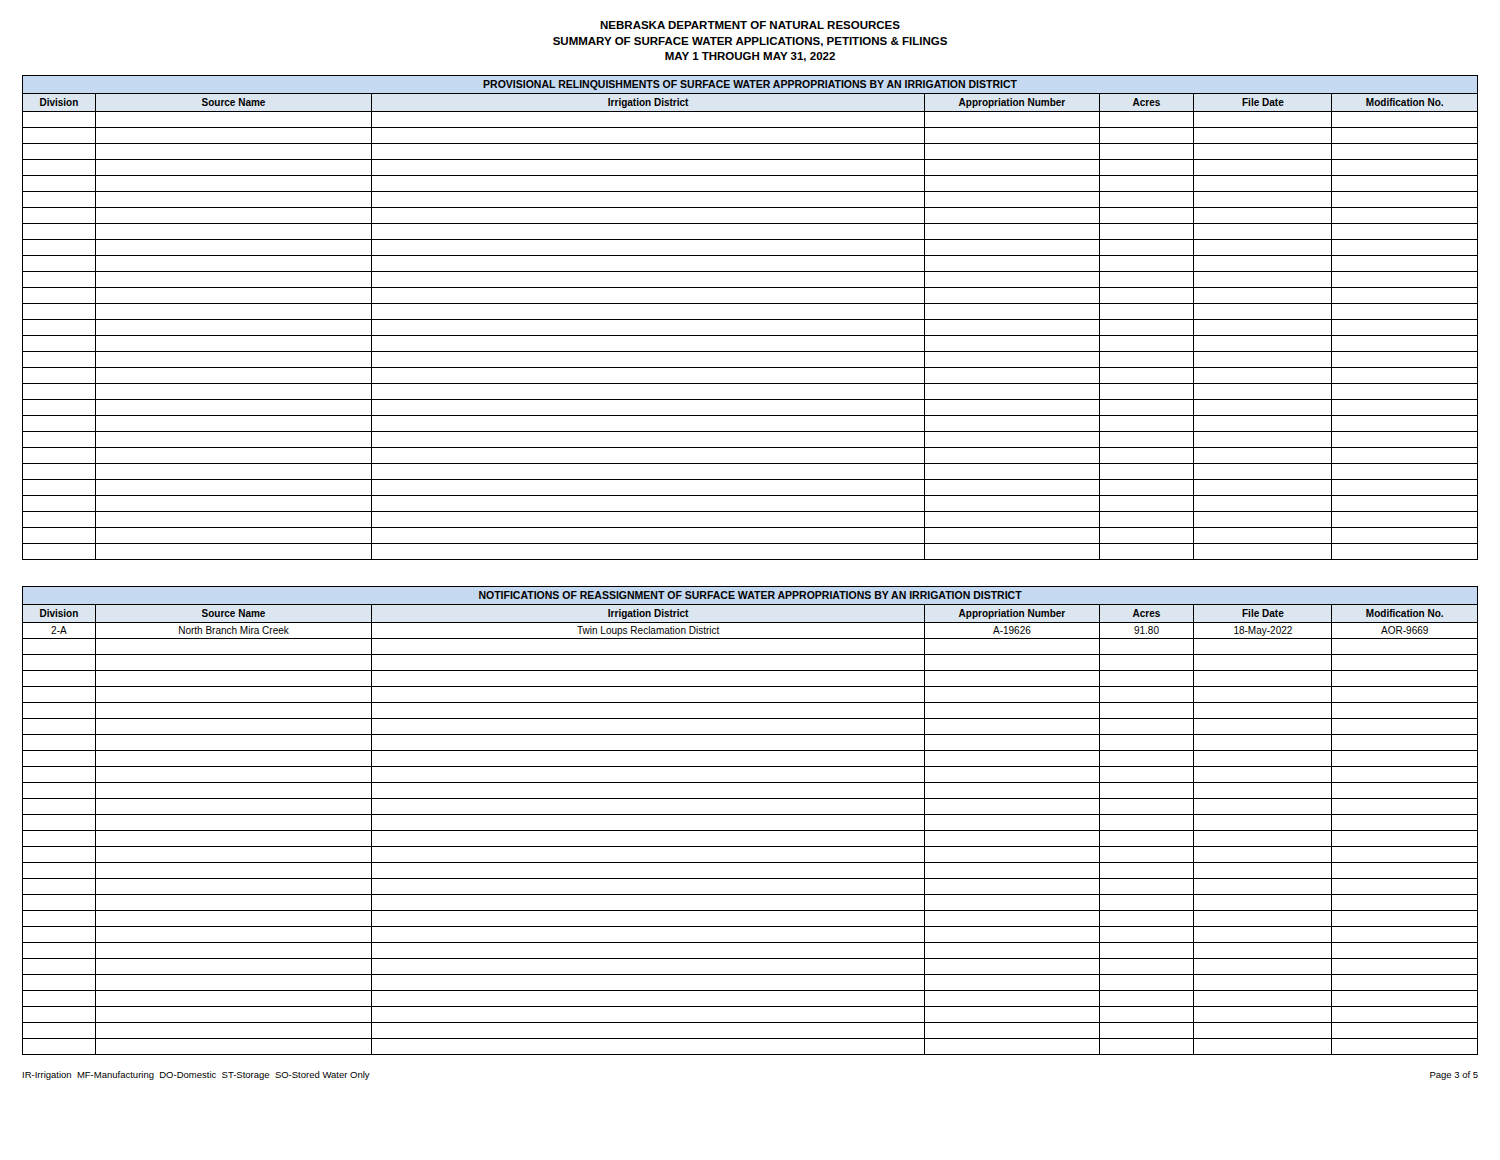NEBRASKA DEPARTMENT OF NATURAL RESOURCES
SUMMARY OF SURFACE WATER APPLICATIONS, PETITIONS & FILINGS
MAY 1 THROUGH MAY 31, 2022
| PROVISIONAL RELINQUISHMENTS OF SURFACE WATER APPROPRIATIONS BY AN IRRIGATION DISTRICT |
| --- |
| Division | Source Name | Irrigation District | Appropriation Number | Acres | File Date | Modification No. |
| NOTIFICATIONS OF REASSIGNMENT OF SURFACE WATER APPROPRIATIONS BY AN IRRIGATION DISTRICT |
| --- |
| Division | Source Name | Irrigation District | Appropriation Number | Acres | File Date | Modification No. |
| 2-A | North Branch Mira Creek | Twin Loups Reclamation District | A-19626 | 91.80 | 18-May-2022 | AOR-9669 |
IR-Irrigation MF-Manufacturing DO-Domestic ST-Storage SO-Stored Water Only
Page 3 of 5